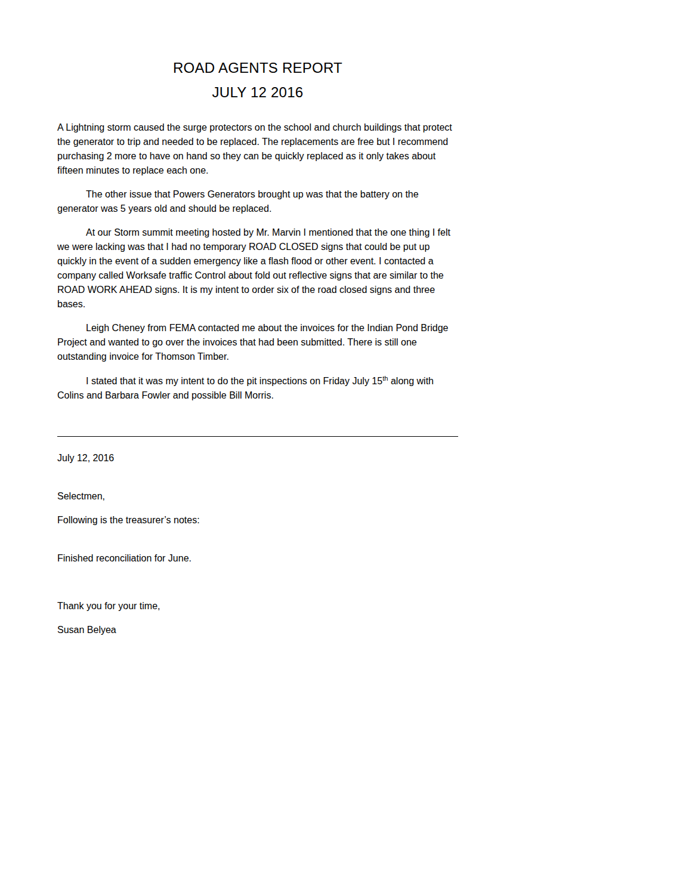ROAD AGENTS REPORT
JULY 12 2016
A Lightning storm caused the surge protectors on the school and church buildings that protect the generator to trip and needed to be replaced. The replacements are free but I recommend purchasing 2 more to have on hand so they can be quickly replaced as it only takes about fifteen minutes to replace each one.
The other issue that Powers Generators brought up was that the battery on the generator was 5 years old and should be replaced.
At our Storm summit meeting hosted by Mr. Marvin I mentioned that the one thing I felt we were lacking was that I had no temporary ROAD CLOSED signs that could be put up quickly in the event of a sudden emergency like a flash flood or other event. I contacted a company called Worksafe traffic Control about fold out reflective signs that are similar to the ROAD WORK AHEAD signs. It is my intent to order six of the road closed signs and three bases.
Leigh Cheney from FEMA contacted me about the invoices for the Indian Pond Bridge Project and wanted to go over the invoices that had been submitted. There is still one outstanding invoice for Thomson Timber.
I stated that it was my intent to do the pit inspections on Friday July 15th along with Colins and Barbara Fowler and possible Bill Morris.
July 12, 2016
Selectmen,
Following is the treasurer’s notes:
Finished reconciliation for June.
Thank you for your time,
Susan Belyea